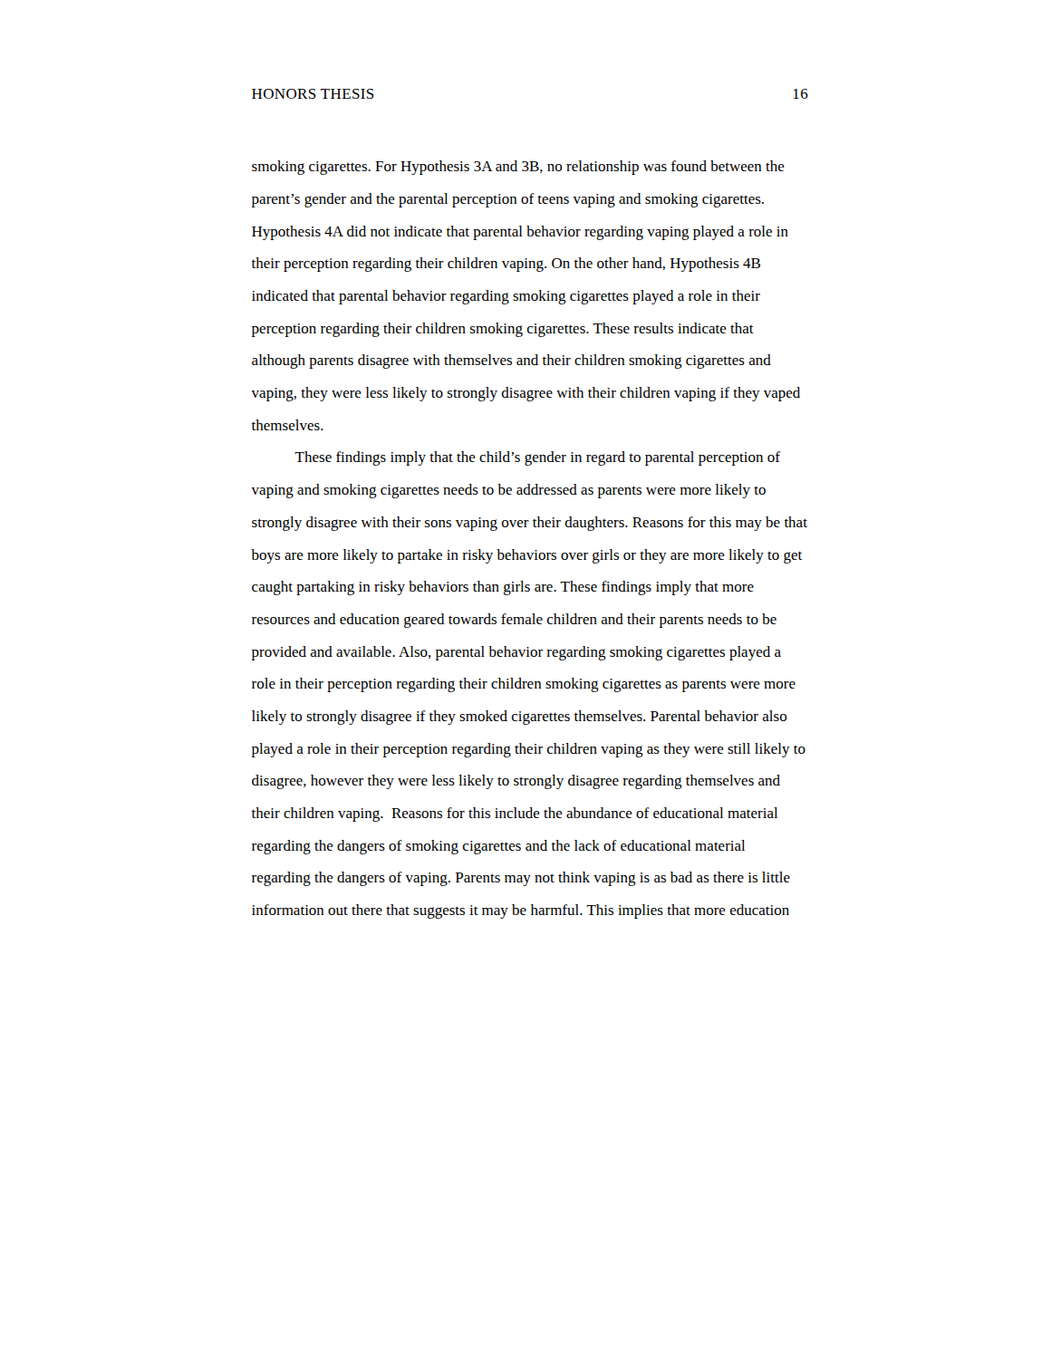Honors Thesis 16
smoking cigarettes. For Hypothesis 3A and 3B, no relationship was found between the parent’s gender and the parental perception of teens vaping and smoking cigarettes. Hypothesis 4A did not indicate that parental behavior regarding vaping played a role in their perception regarding their children vaping. On the other hand, Hypothesis 4B indicated that parental behavior regarding smoking cigarettes played a role in their perception regarding their children smoking cigarettes. These results indicate that although parents disagree with themselves and their children smoking cigarettes and vaping, they were less likely to strongly disagree with their children vaping if they vaped themselves.
These findings imply that the child’s gender in regard to parental perception of vaping and smoking cigarettes needs to be addressed as parents were more likely to strongly disagree with their sons vaping over their daughters. Reasons for this may be that boys are more likely to partake in risky behaviors over girls or they are more likely to get caught partaking in risky behaviors than girls are. These findings imply that more resources and education geared towards female children and their parents needs to be provided and available. Also, parental behavior regarding smoking cigarettes played a role in their perception regarding their children smoking cigarettes as parents were more likely to strongly disagree if they smoked cigarettes themselves. Parental behavior also played a role in their perception regarding their children vaping as they were still likely to disagree, however they were less likely to strongly disagree regarding themselves and their children vaping. Reasons for this include the abundance of educational material regarding the dangers of smoking cigarettes and the lack of educational material regarding the dangers of vaping. Parents may not think vaping is as bad as there is little information out there that suggests it may be harmful. This implies that more education